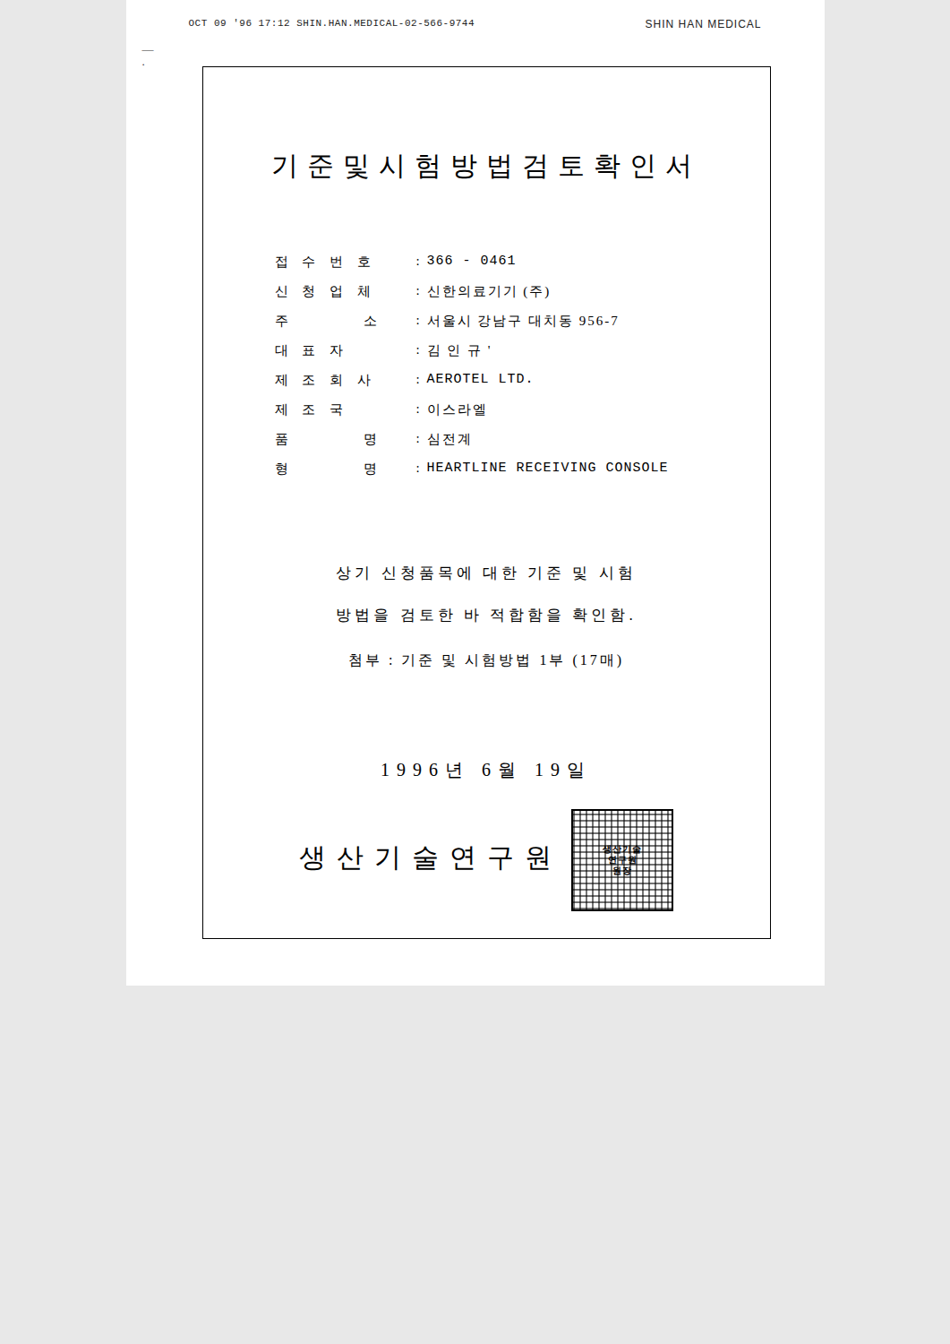OCT 09 '96 17:12 SHIN.HAN.MEDICAL-02-566-9744
SHIN HAN MEDICAL
—
.
기준및시험방법검토확인서
| 접 수 번 호 | : | 366 - 0461 |
| 신 청 업 체 | : | 신한의료기기 (주) |
| 주 소 | : | 서울시 강남구 대치동 956-7 |
| 대 표 자 | : | 김 인 규 ' |
| 제 조 회 사 | : | AEROTEL LTD. |
| 제 조 국 | : | 이스라엘 |
| 품 명 | : | 심전계 |
| 형 명 | : | HEARTLINE RECEIVING CONSOLE |
상기 신청품목에 대한 기준 및 시험
방법을 검토한 바 적합함을 확인함.
첨부 : 기준 및 시험방법 1부 (17매)
1996년 6월 19일
생산기술연구원생산기술
연구원
원장